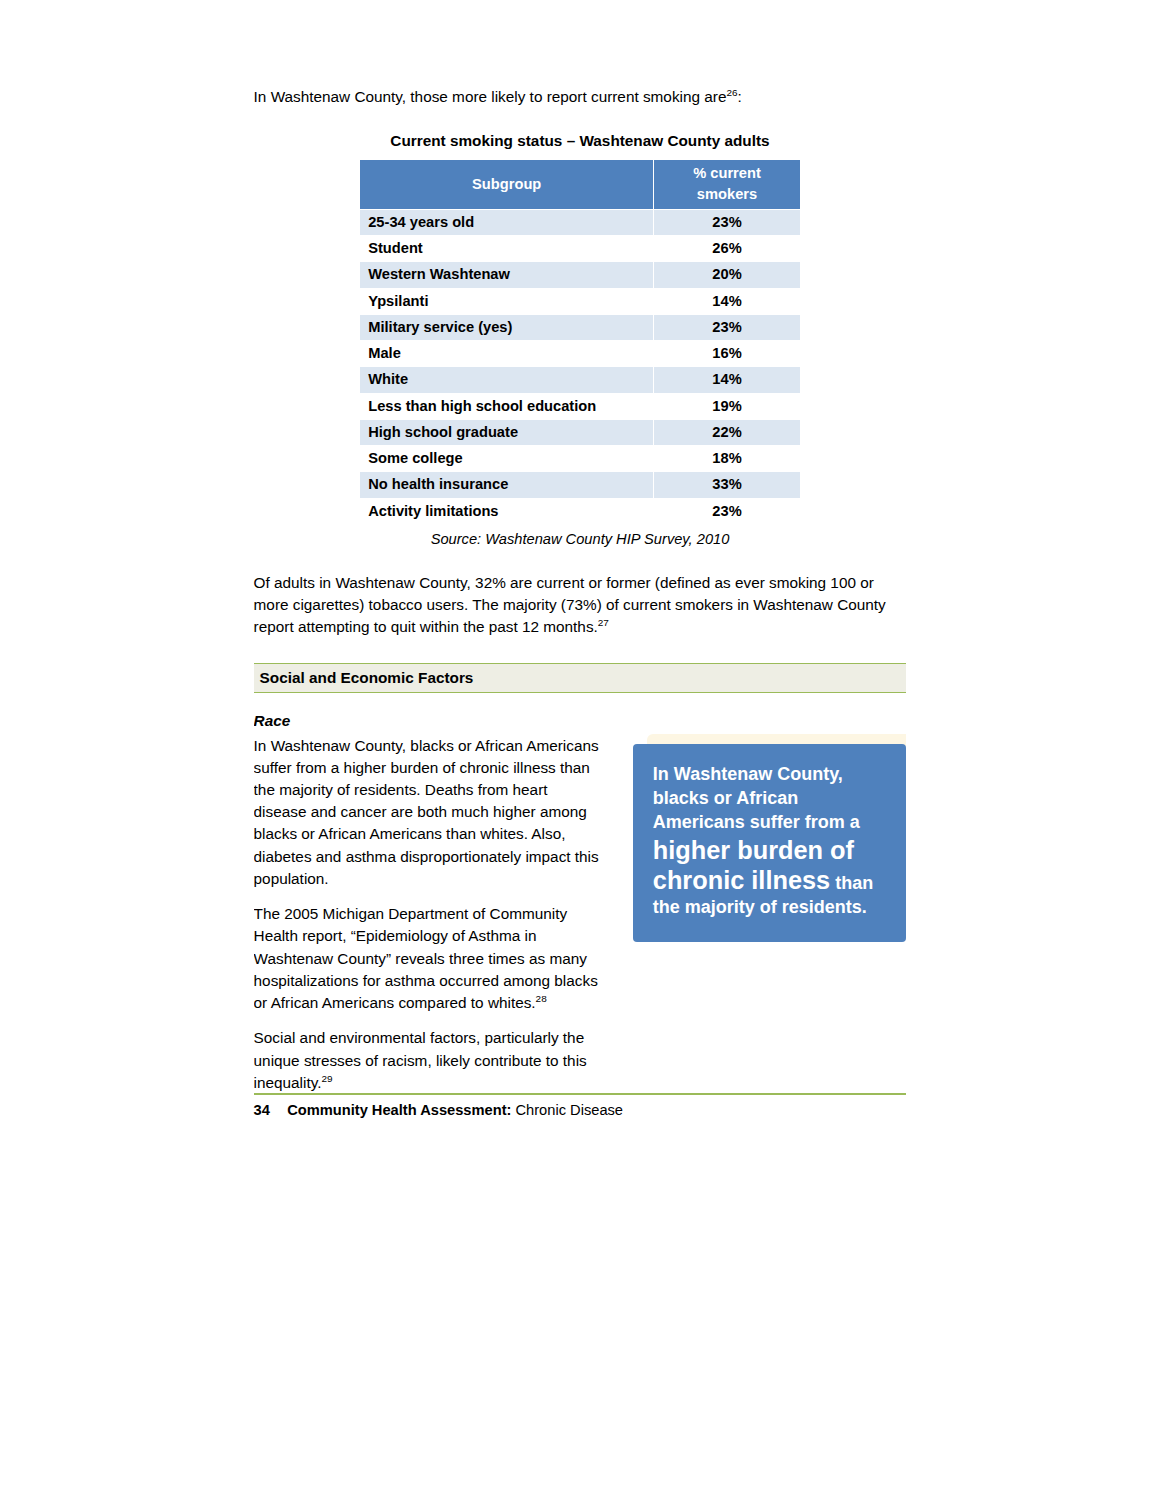In Washtenaw County, those more likely to report current smoking are26:
Current smoking status – Washtenaw County adults
| Subgroup | % current smokers |
| --- | --- |
| 25-34 years old | 23% |
| Student | 26% |
| Western Washtenaw | 20% |
| Ypsilanti | 14% |
| Military service (yes) | 23% |
| Male | 16% |
| White | 14% |
| Less than high school education | 19% |
| High school graduate | 22% |
| Some college | 18% |
| No health insurance | 33% |
| Activity limitations | 23% |
Source: Washtenaw County HIP Survey, 2010
Of adults in Washtenaw County, 32% are current or former (defined as ever smoking 100 or more cigarettes) tobacco users. The majority (73%) of current smokers in Washtenaw County report attempting to quit within the past 12 months.27
Social and Economic Factors
In Washtenaw County, blacks or African Americans suffer from a higher burden of chronic illness than the majority of residents.
Race
In Washtenaw County, blacks or African Americans suffer from a higher burden of chronic illness than the majority of residents. Deaths from heart disease and cancer are both much higher among blacks or African Americans than whites. Also, diabetes and asthma disproportionately impact this population.
The 2005 Michigan Department of Community Health report, “Epidemiology of Asthma in Washtenaw County” reveals three times as many hospitalizations for asthma occurred among blacks or African Americans compared to whites.28
Social and environmental factors, particularly the unique stresses of racism, likely contribute to this inequality.29
34 Community Health Assessment: Chronic Disease